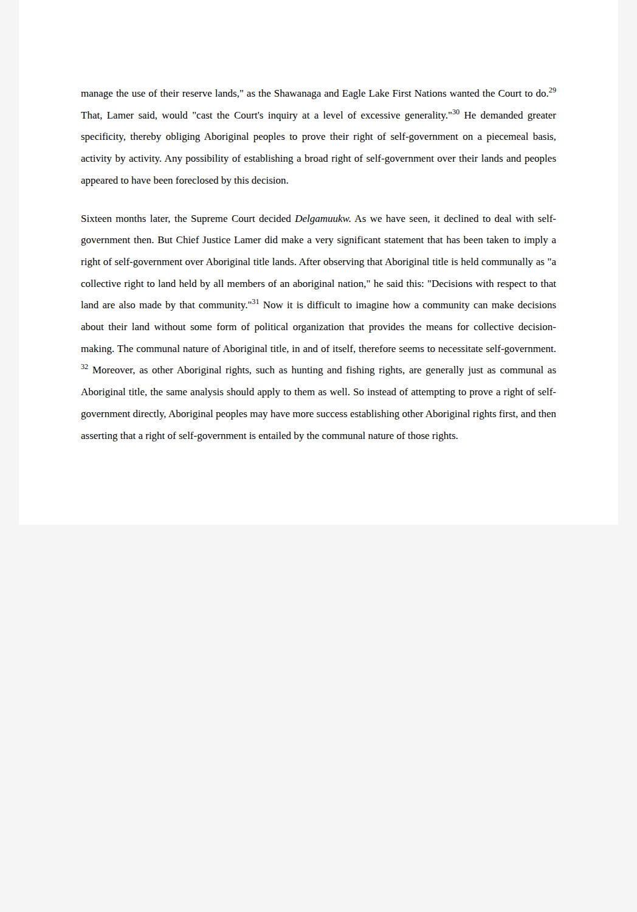manage the use of their reserve lands," as the Shawanaga and Eagle Lake First Nations wanted the Court to do.29 That, Lamer said, would "cast the Court's inquiry at a level of excessive generality."30 He demanded greater specificity, thereby obliging Aboriginal peoples to prove their right of self-government on a piecemeal basis, activity by activity. Any possibility of establishing a broad right of self-government over their lands and peoples appeared to have been foreclosed by this decision.
Sixteen months later, the Supreme Court decided Delgamuukw. As we have seen, it declined to deal with self-government then. But Chief Justice Lamer did make a very significant statement that has been taken to imply a right of self-government over Aboriginal title lands. After observing that Aboriginal title is held communally as "a collective right to land held by all members of an aboriginal nation," he said this: "Decisions with respect to that land are also made by that community."31 Now it is difficult to imagine how a community can make decisions about their land without some form of political organization that provides the means for collective decision-making. The communal nature of Aboriginal title, in and of itself, therefore seems to necessitate self-government. 32 Moreover, as other Aboriginal rights, such as hunting and fishing rights, are generally just as communal as Aboriginal title, the same analysis should apply to them as well. So instead of attempting to prove a right of self-government directly, Aboriginal peoples may have more success establishing other Aboriginal rights first, and then asserting that a right of self-government is entailed by the communal nature of those rights.